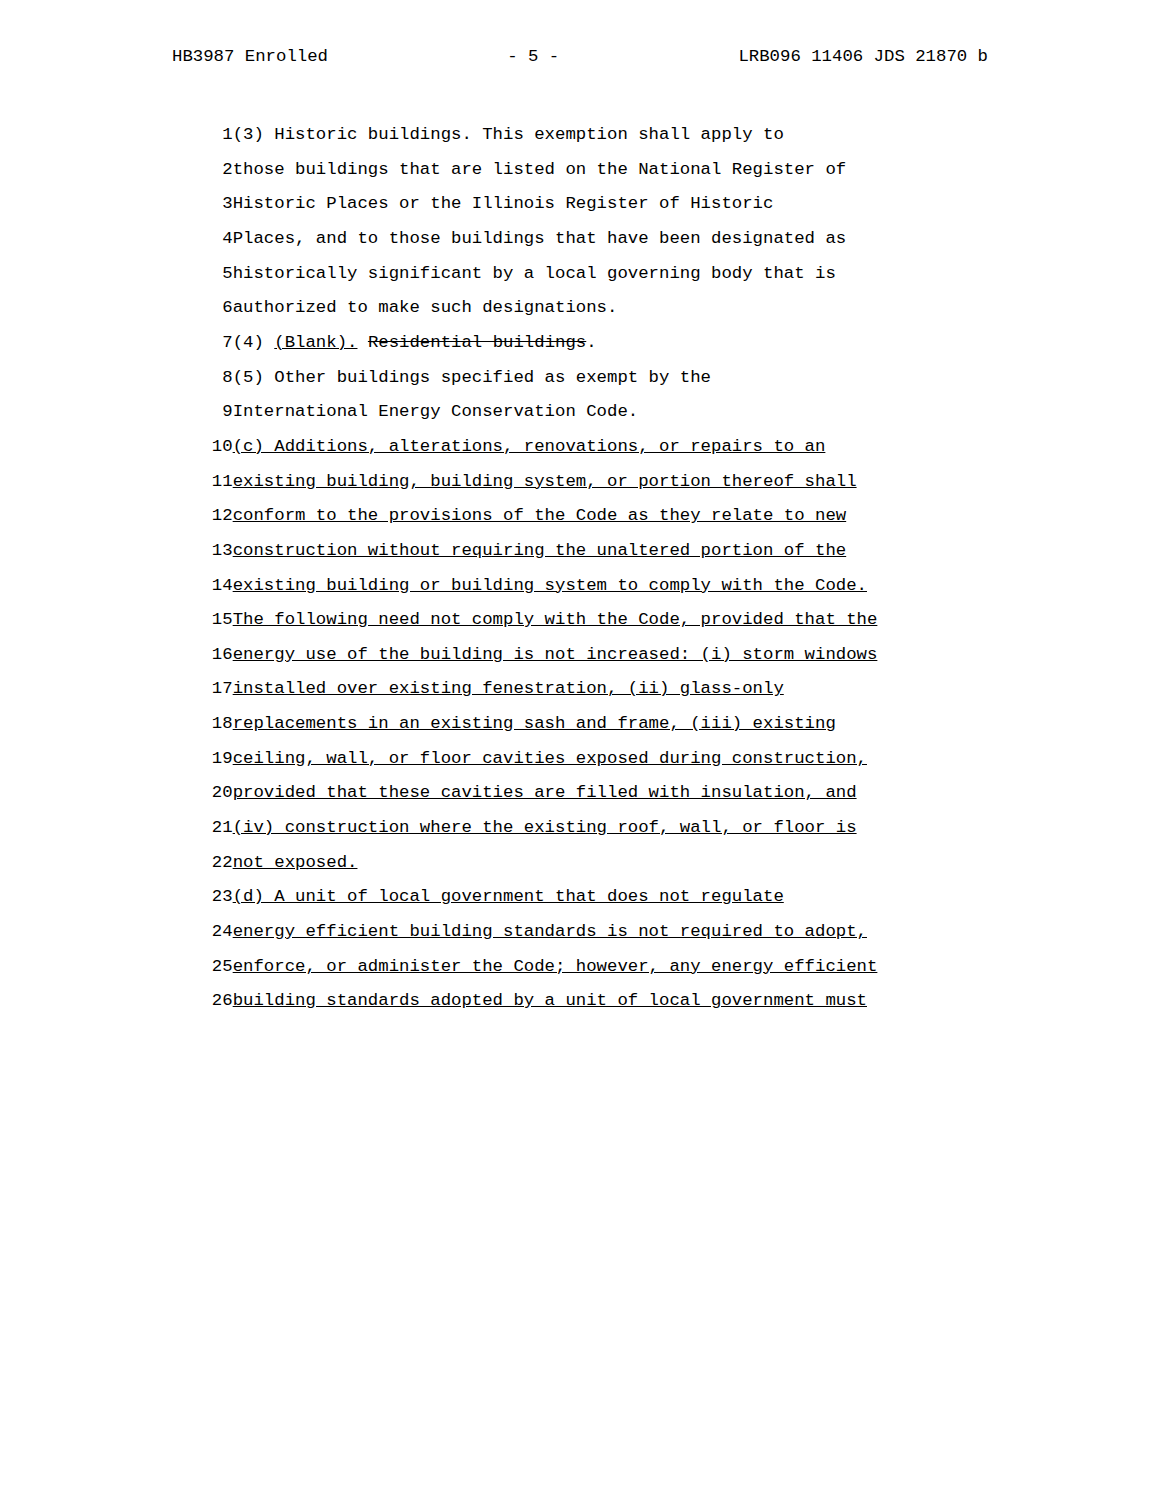HB3987 Enrolled - 5 - LRB096 11406 JDS 21870 b
| 1 | (3) Historic buildings. This exemption shall apply to |
| 2 | those buildings that are listed on the National Register of |
| 3 | Historic Places or the Illinois Register of Historic |
| 4 | Places, and to those buildings that have been designated as |
| 5 | historically significant by a local governing body that is |
| 6 | authorized to make such designations. |
| 7 | (4) (Blank). Residential buildings . |
| 8 | (5) Other buildings specified as exempt by the |
| 9 | International Energy Conservation Code. |
| 10 | (c) Additions, alterations, renovations, or repairs to an |
| 11 | existing building, building system, or portion thereof shall |
| 12 | conform to the provisions of the Code as they relate to new |
| 13 | construction without requiring the unaltered portion of the |
| 14 | existing building or building system to comply with the Code. |
| 15 | The following need not comply with the Code, provided that the |
| 16 | energy use of the building is not increased: (i) storm windows |
| 17 | installed over existing fenestration, (ii) glass-only |
| 18 | replacements in an existing sash and frame, (iii) existing |
| 19 | ceiling, wall, or floor cavities exposed during construction, |
| 20 | provided that these cavities are filled with insulation, and |
| 21 | (iv) construction where the existing roof, wall, or floor is |
| 22 | not exposed. |
| 23 | (d) A unit of local government that does not regulate |
| 24 | energy efficient building standards is not required to adopt, |
| 25 | enforce, or administer the Code; however, any energy efficient |
| 26 | building standards adopted by a unit of local government must |